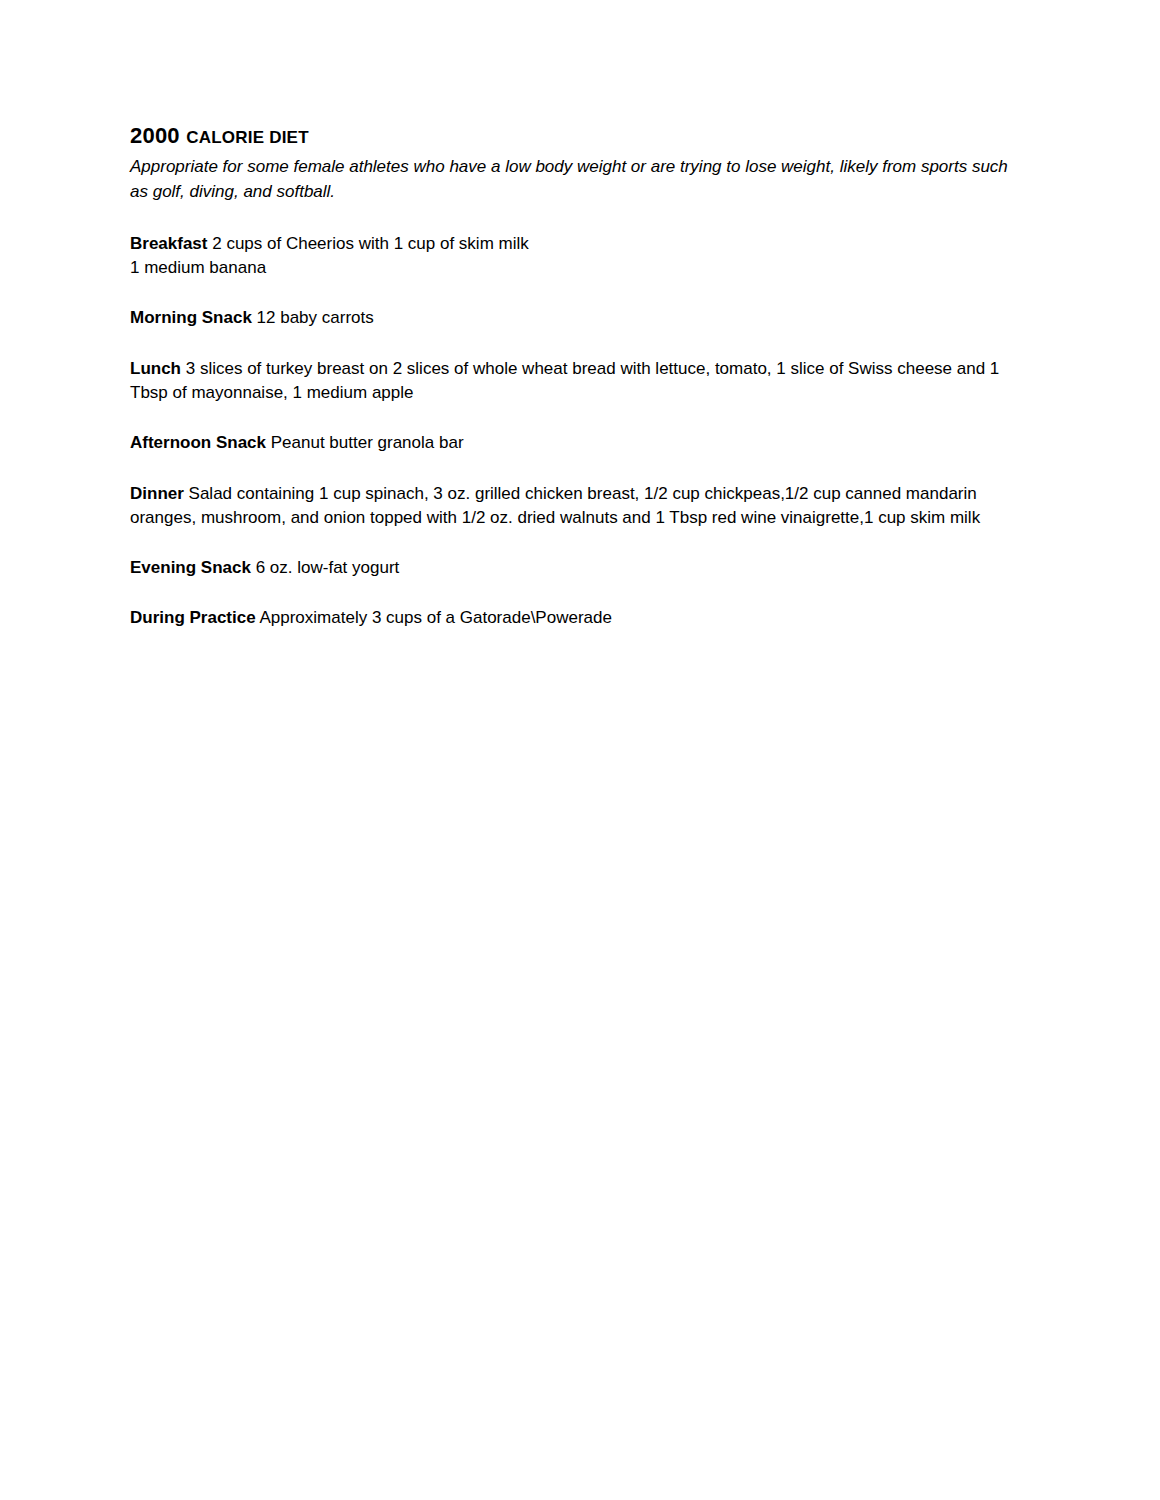2000 CALORIE DIET
Appropriate for some female athletes who have a low body weight or are trying to lose weight, likely from sports such as golf, diving, and softball.
Breakfast 2 cups of Cheerios with 1 cup of skim milk
1 medium banana
Morning Snack 12 baby carrots
Lunch 3 slices of turkey breast on 2 slices of whole wheat bread with lettuce, tomato, 1 slice of Swiss cheese and 1 Tbsp of mayonnaise, 1 medium apple
Afternoon Snack Peanut butter granola bar
Dinner Salad containing 1 cup spinach, 3 oz. grilled chicken breast, 1/2 cup chickpeas,1/2 cup canned mandarin oranges, mushroom, and onion topped with 1/2 oz. dried walnuts and 1 Tbsp red wine vinaigrette,1 cup skim milk
Evening Snack 6 oz. low-fat yogurt
During Practice Approximately 3 cups of a Gatorade\Powerade